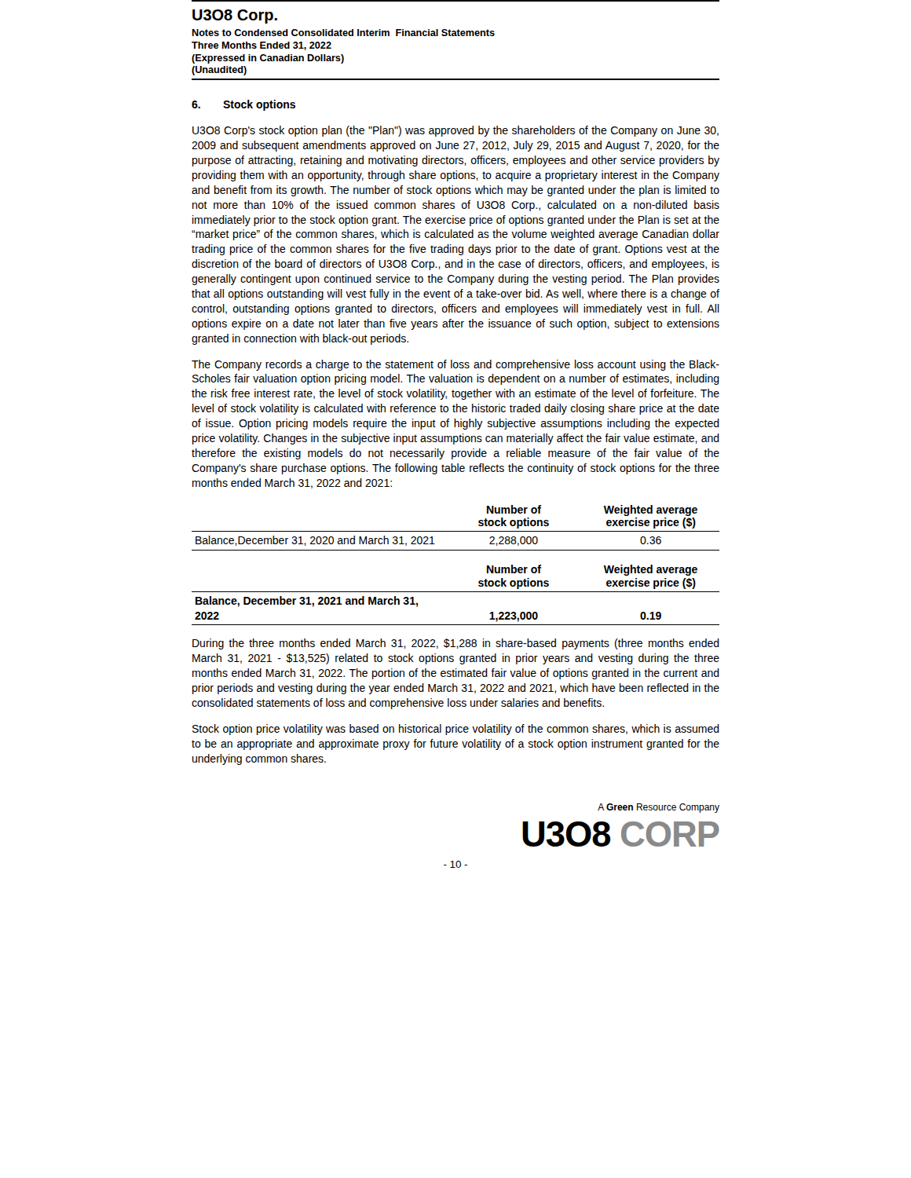U3O8 Corp.
Notes to Condensed Consolidated Interim Financial Statements
Three Months Ended 31, 2022
(Expressed in Canadian Dollars)
(Unaudited)
6. Stock options
U3O8 Corp's stock option plan (the "Plan") was approved by the shareholders of the Company on June 30, 2009 and subsequent amendments approved on June 27, 2012, July 29, 2015 and August 7, 2020, for the purpose of attracting, retaining and motivating directors, officers, employees and other service providers by providing them with an opportunity, through share options, to acquire a proprietary interest in the Company and benefit from its growth. The number of stock options which may be granted under the plan is limited to not more than 10% of the issued common shares of U3O8 Corp., calculated on a non-diluted basis immediately prior to the stock option grant. The exercise price of options granted under the Plan is set at the “market price” of the common shares, which is calculated as the volume weighted average Canadian dollar trading price of the common shares for the five trading days prior to the date of grant. Options vest at the discretion of the board of directors of U3O8 Corp., and in the case of directors, officers, and employees, is generally contingent upon continued service to the Company during the vesting period. The Plan provides that all options outstanding will vest fully in the event of a take-over bid. As well, where there is a change of control, outstanding options granted to directors, officers and employees will immediately vest in full. All options expire on a date not later than five years after the issuance of such option, subject to extensions granted in connection with black-out periods.
The Company records a charge to the statement of loss and comprehensive loss account using the Black-Scholes fair valuation option pricing model. The valuation is dependent on a number of estimates, including the risk free interest rate, the level of stock volatility, together with an estimate of the level of forfeiture. The level of stock volatility is calculated with reference to the historic traded daily closing share price at the date of issue. Option pricing models require the input of highly subjective assumptions including the expected price volatility. Changes in the subjective input assumptions can materially affect the fair value estimate, and therefore the existing models do not necessarily provide a reliable measure of the fair value of the Company's share purchase options. The following table reflects the continuity of stock options for the three months ended March 31, 2022 and 2021:
| | Number of stock options | Weighted average exercise price ($) |
| Balance,December 31, 2020 and March 31, 2021 | 2,288,000 | 0.36 |
| | Number of stock options | Weighted average exercise price ($) |
| Balance, December 31, 2021 and March 31, 2022 | 1,223,000 | 0.19 |
During the three months ended March 31, 2022, $1,288 in share-based payments (three months ended March 31, 2021 - $13,525) related to stock options granted in prior years and vesting during the three months ended March 31, 2022. The portion of the estimated fair value of options granted in the current and prior periods and vesting during the year ended March 31, 2022 and 2021, which have been reflected in the consolidated statements of loss and comprehensive loss under salaries and benefits.
Stock option price volatility was based on historical price volatility of the common shares, which is assumed to be an appropriate and approximate proxy for future volatility of a stock option instrument granted for the underlying common shares.
A Green Resource Company
U3O8 CORP
- 10 -